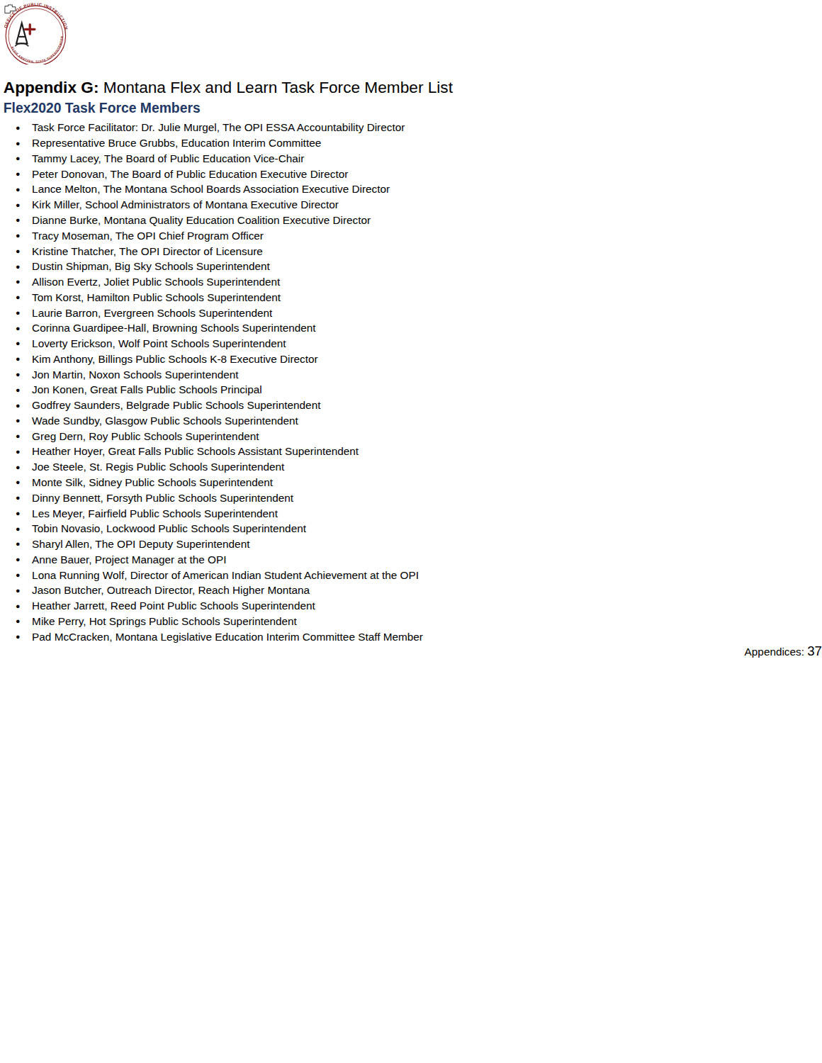OFFICE OF PUBLIC INSTRUCTION ELSIE ARNTZEN, STATE SUPERINTENDENT
Appendix G: Montana Flex and Learn Task Force Member List
Flex2020 Task Force Members
Task Force Facilitator: Dr. Julie Murgel, The OPI ESSA Accountability Director
Representative Bruce Grubbs, Education Interim Committee
Tammy Lacey, The Board of Public Education Vice-Chair
Peter Donovan, The Board of Public Education Executive Director
Lance Melton, The Montana School Boards Association Executive Director
Kirk Miller, School Administrators of Montana Executive Director
Dianne Burke, Montana Quality Education Coalition Executive Director
Tracy Moseman, The OPI Chief Program Officer
Kristine Thatcher, The OPI Director of Licensure
Dustin Shipman, Big Sky Schools Superintendent
Allison Evertz, Joliet Public Schools Superintendent
Tom Korst, Hamilton Public Schools Superintendent
Laurie Barron, Evergreen Schools Superintendent
Corinna Guardipee-Hall, Browning Schools Superintendent
Loverty Erickson, Wolf Point Schools Superintendent
Kim Anthony, Billings Public Schools K-8 Executive Director
Jon Martin, Noxon Schools Superintendent
Jon Konen, Great Falls Public Schools Principal
Godfrey Saunders, Belgrade Public Schools Superintendent
Wade Sundby, Glasgow Public Schools Superintendent
Greg Dern, Roy Public Schools Superintendent
Heather Hoyer, Great Falls Public Schools Assistant Superintendent
Joe Steele, St. Regis Public Schools Superintendent
Monte Silk, Sidney Public Schools Superintendent
Dinny Bennett, Forsyth Public Schools Superintendent
Les Meyer, Fairfield Public Schools Superintendent
Tobin Novasio, Lockwood Public Schools Superintendent
Sharyl Allen, The OPI Deputy Superintendent
Anne Bauer, Project Manager at the OPI
Lona Running Wolf, Director of American Indian Student Achievement at the OPI
Jason Butcher, Outreach Director, Reach Higher Montana
Heather Jarrett, Reed Point Public Schools Superintendent
Mike Perry, Hot Springs Public Schools Superintendent
Pad McCracken, Montana Legislative Education Interim Committee Staff Member
Appendices: 37